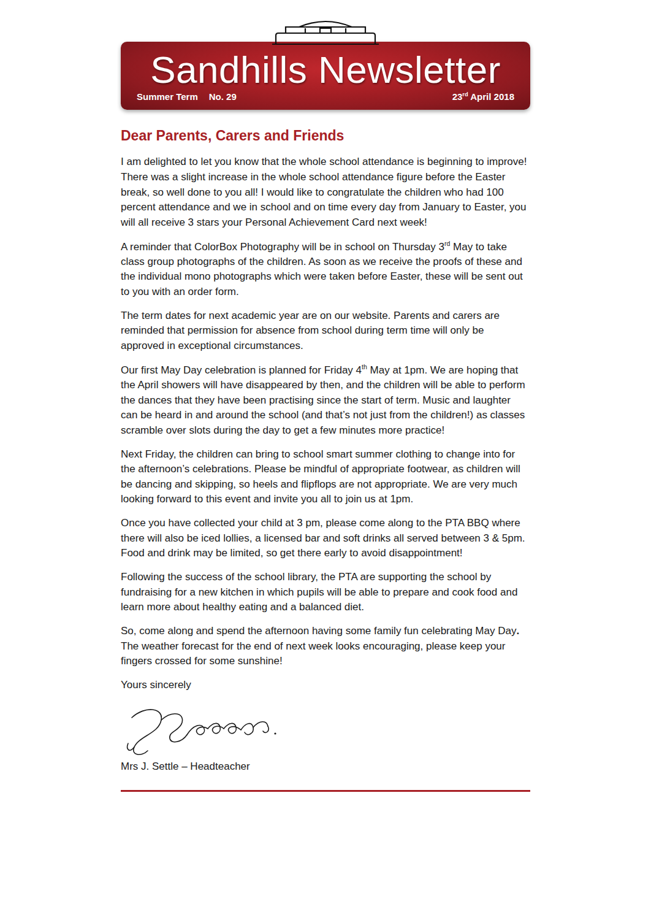Sandhills Newsletter
Summer Term No. 29
23rd April 2018
Dear Parents, Carers and Friends
I am delighted to let you know that the whole school attendance is beginning to improve! There was a slight increase in the whole school attendance figure before the Easter break, so well done to you all! I would like to congratulate the children who had 100 percent attendance and we in school and on time every day from January to Easter, you will all receive 3 stars your Personal Achievement Card next week!
A reminder that ColorBox Photography will be in school on Thursday 3rd May to take class group photographs of the children. As soon as we receive the proofs of these and the individual mono photographs which were taken before Easter, these will be sent out to you with an order form.
The term dates for next academic year are on our website. Parents and carers are reminded that permission for absence from school during term time will only be approved in exceptional circumstances.
Our first May Day celebration is planned for Friday 4th May at 1pm. We are hoping that the April showers will have disappeared by then, and the children will be able to perform the dances that they have been practising since the start of term. Music and laughter can be heard in and around the school (and that’s not just from the children!) as classes scramble over slots during the day to get a few minutes more practice!
Next Friday, the children can bring to school smart summer clothing to change into for the afternoon’s celebrations. Please be mindful of appropriate footwear, as children will be dancing and skipping, so heels and flipflops are not appropriate. We are very much looking forward to this event and invite you all to join us at 1pm.
Once you have collected your child at 3 pm, please come along to the PTA BBQ where there will also be iced lollies, a licensed bar and soft drinks all served between 3 & 5pm. Food and drink may be limited, so get there early to avoid disappointment!
Following the success of the school library, the PTA are supporting the school by fundraising for a new kitchen in which pupils will be able to prepare and cook food and learn more about healthy eating and a balanced diet.
So, come along and spend the afternoon having some family fun celebrating May Day. The weather forecast for the end of next week looks encouraging, please keep your fingers crossed for some sunshine!
Yours sincerely
Mrs J. Settle – Headteacher